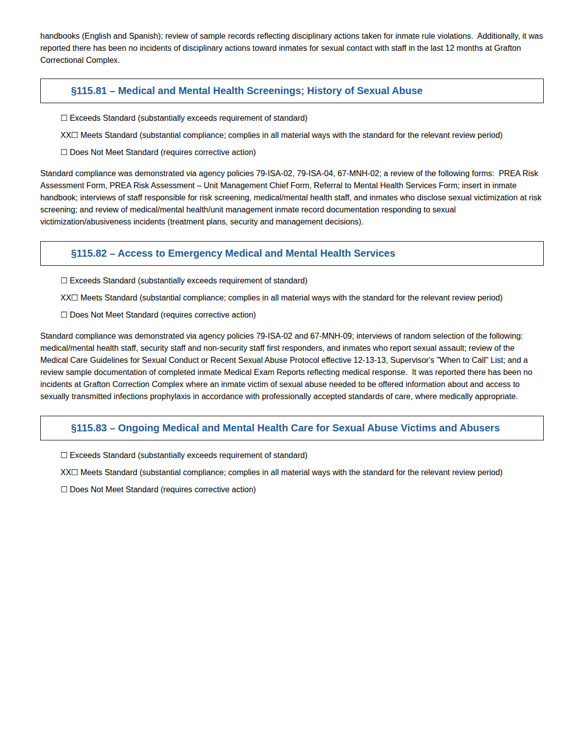handbooks (English and Spanish); review of sample records reflecting disciplinary actions taken for inmate rule violations. Additionally, it was reported there has been no incidents of disciplinary actions toward inmates for sexual contact with staff in the last 12 months at Grafton Correctional Complex.
§115.81 – Medical and Mental Health Screenings; History of Sexual Abuse
☐ Exceeds Standard (substantially exceeds requirement of standard)
XX☐ Meets Standard (substantial compliance; complies in all material ways with the standard for the relevant review period)
☐ Does Not Meet Standard (requires corrective action)
Standard compliance was demonstrated via agency policies 79-ISA-02, 79-ISA-04, 67-MNH-02; a review of the following forms: PREA Risk Assessment Form, PREA Risk Assessment – Unit Management Chief Form, Referral to Mental Health Services Form; insert in inmate handbook; interviews of staff responsible for risk screening, medical/mental health staff, and inmates who disclose sexual victimization at risk screening; and review of medical/mental health/unit management inmate record documentation responding to sexual victimization/abusiveness incidents (treatment plans, security and management decisions).
§115.82 – Access to Emergency Medical and Mental Health Services
☐ Exceeds Standard (substantially exceeds requirement of standard)
XX☐ Meets Standard (substantial compliance; complies in all material ways with the standard for the relevant review period)
☐ Does Not Meet Standard (requires corrective action)
Standard compliance was demonstrated via agency policies 79-ISA-02 and 67-MNH-09; interviews of random selection of the following: medical/mental health staff, security staff and non-security staff first responders, and inmates who report sexual assault; review of the Medical Care Guidelines for Sexual Conduct or Recent Sexual Abuse Protocol effective 12-13-13, Supervisor's "When to Call" List; and a review sample documentation of completed inmate Medical Exam Reports reflecting medical response. It was reported there has been no incidents at Grafton Correction Complex where an inmate victim of sexual abuse needed to be offered information about and access to sexually transmitted infections prophylaxis in accordance with professionally accepted standards of care, where medically appropriate.
§115.83 – Ongoing Medical and Mental Health Care for Sexual Abuse Victims and Abusers
☐ Exceeds Standard (substantially exceeds requirement of standard)
XX☐ Meets Standard (substantial compliance; complies in all material ways with the standard for the relevant review period)
☐ Does Not Meet Standard (requires corrective action)